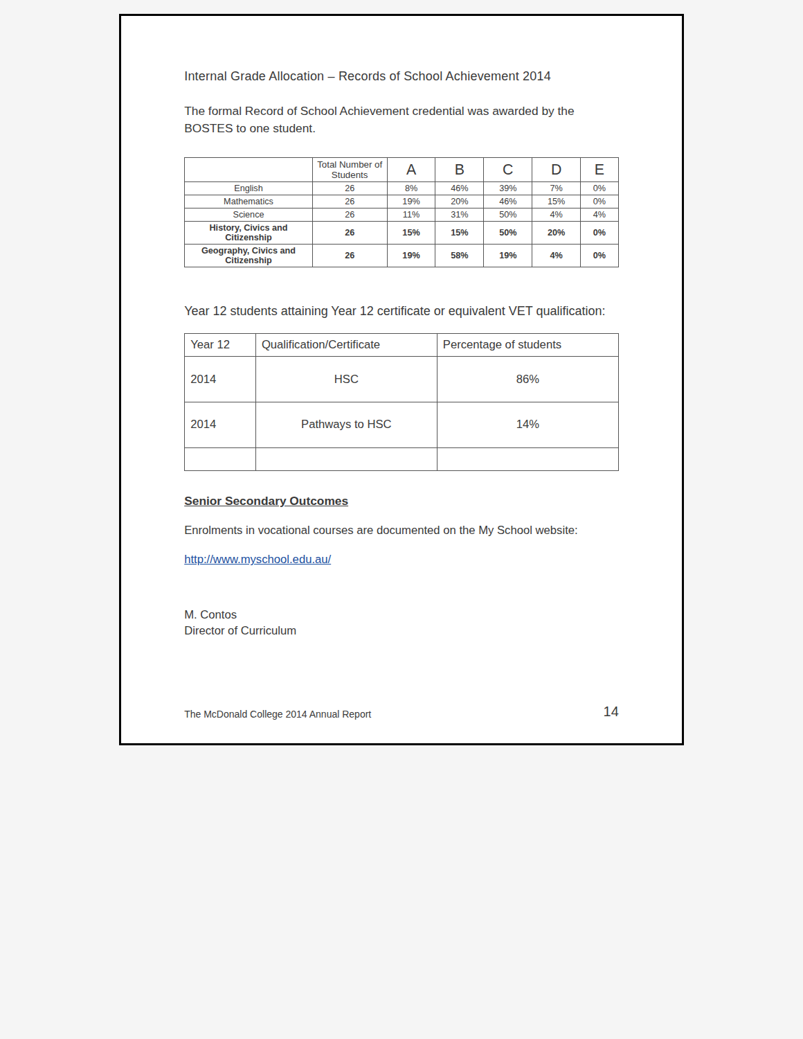Internal Grade Allocation – Records of School Achievement 2014
The formal Record of School Achievement credential was awarded by the BOSTES to one student.
| | Total Number of Students | A | B | C | D | E |
| --- | --- | --- | --- | --- | --- | --- |
| English | 26 | 8% | 46% | 39% | 7% | 0% |
| Mathematics | 26 | 19% | 20% | 46% | 15% | 0% |
| Science | 26 | 11% | 31% | 50% | 4% | 4% |
| History, Civics and Citizenship | 26 | 15% | 15% | 50% | 20% | 0% |
| Geography, Civics and Citizenship | 26 | 19% | 58% | 19% | 4% | 0% |
Year 12 students attaining Year 12 certificate or equivalent VET qualification:
| Year 12 | Qualification/Certificate | Percentage of students |
| --- | --- | --- |
| 2014 | HSC | 86% |
| 2014 | Pathways to HSC | 14% |
Senior Secondary Outcomes
Enrolments in vocational courses are documented on the My School website:
http://www.myschool.edu.au/
M. Contos
Director of Curriculum
The McDonald College 2014 Annual Report 14